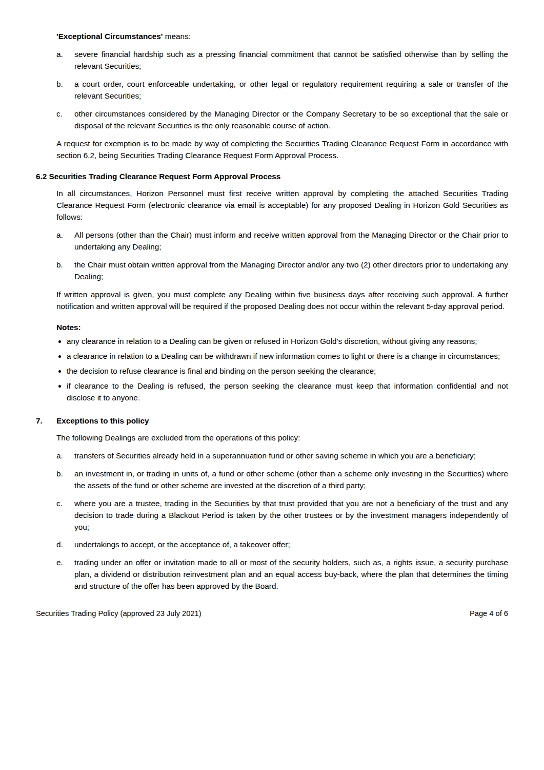'Exceptional Circumstances' means:
a. severe financial hardship such as a pressing financial commitment that cannot be satisfied otherwise than by selling the relevant Securities;
b. a court order, court enforceable undertaking, or other legal or regulatory requirement requiring a sale or transfer of the relevant Securities;
c. other circumstances considered by the Managing Director or the Company Secretary to be so exceptional that the sale or disposal of the relevant Securities is the only reasonable course of action.
A request for exemption is to be made by way of completing the Securities Trading Clearance Request Form in accordance with section 6.2, being Securities Trading Clearance Request Form Approval Process.
6.2 Securities Trading Clearance Request Form Approval Process
In all circumstances, Horizon Personnel must first receive written approval by completing the attached Securities Trading Clearance Request Form (electronic clearance via email is acceptable) for any proposed Dealing in Horizon Gold Securities as follows:
a. All persons (other than the Chair) must inform and receive written approval from the Managing Director or the Chair prior to undertaking any Dealing;
b. the Chair must obtain written approval from the Managing Director and/or any two (2) other directors prior to undertaking any Dealing;
If written approval is given, you must complete any Dealing within five business days after receiving such approval. A further notification and written approval will be required if the proposed Dealing does not occur within the relevant 5-day approval period.
Notes:
any clearance in relation to a Dealing can be given or refused in Horizon Gold's discretion, without giving any reasons;
a clearance in relation to a Dealing can be withdrawn if new information comes to light or there is a change in circumstances;
the decision to refuse clearance is final and binding on the person seeking the clearance;
if clearance to the Dealing is refused, the person seeking the clearance must keep that information confidential and not disclose it to anyone.
7. Exceptions to this policy
The following Dealings are excluded from the operations of this policy:
a. transfers of Securities already held in a superannuation fund or other saving scheme in which you are a beneficiary;
b. an investment in, or trading in units of, a fund or other scheme (other than a scheme only investing in the Securities) where the assets of the fund or other scheme are invested at the discretion of a third party;
c. where you are a trustee, trading in the Securities by that trust provided that you are not a beneficiary of the trust and any decision to trade during a Blackout Period is taken by the other trustees or by the investment managers independently of you;
d. undertakings to accept, or the acceptance of, a takeover offer;
e. trading under an offer or invitation made to all or most of the security holders, such as, a rights issue, a security purchase plan, a dividend or distribution reinvestment plan and an equal access buy-back, where the plan that determines the timing and structure of the offer has been approved by the Board.
Securities Trading Policy (approved 23 July 2021) Page 4 of 6